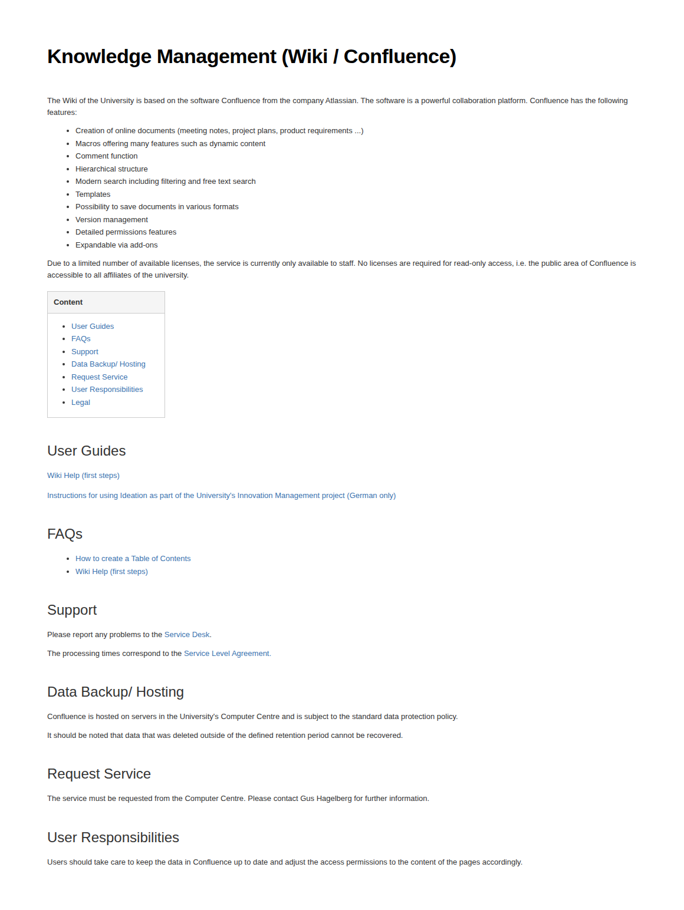Knowledge Management (Wiki / Confluence)
The Wiki of the University is based on the software Confluence from the company Atlassian. The software is a powerful collaboration platform. Confluence has the following features:
Creation of online documents (meeting notes, project plans, product requirements ...)
Macros offering many features such as dynamic content
Comment function
Hierarchical structure
Modern search including filtering and free text search
Templates
Possibility to save documents in various formats
Version management
Detailed permissions features
Expandable via add-ons
Due to a limited number of available licenses, the service is currently only available to staff. No licenses are required for read-only access, i.e. the public area of Confluence is accessible to all affiliates of the university.
| Content |
| --- |
| User Guides FAQs Support Data Backup/ Hosting Request Service User Responsibilities Legal |
User Guides
Wiki Help (first steps)
Instructions for using Ideation as part of the University's Innovation Management project (German only)
FAQs
How to create a Table of Contents
Wiki Help (first steps)
Support
Please report any problems to the Service Desk.
The processing times correspond to the Service Level Agreement.
Data Backup/ Hosting
Confluence is hosted on servers in the University's Computer Centre and is subject to the standard data protection policy.
It should be noted that data that was deleted outside of the defined retention period cannot be recovered.
Request Service
The service must be requested from the Computer Centre. Please contact Gus Hagelberg for further information.
User Responsibilities
Users should take care to keep the data in Confluence up to date and adjust the access permissions to the content of the pages accordingly.